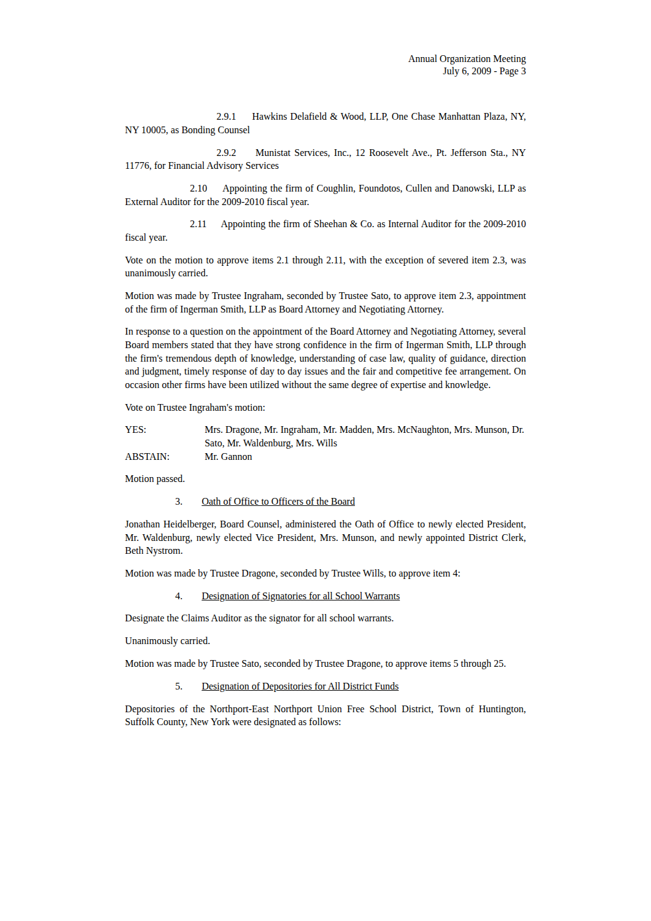Annual Organization Meeting
July 6, 2009 - Page 3
2.9.1 Hawkins Delafield & Wood, LLP, One Chase Manhattan Plaza, NY, NY 10005, as Bonding Counsel
2.9.2 Munistat Services, Inc., 12 Roosevelt Ave., Pt. Jefferson Sta., NY 11776, for Financial Advisory Services
2.10 Appointing the firm of Coughlin, Foundotos, Cullen and Danowski, LLP as External Auditor for the 2009-2010 fiscal year.
2.11 Appointing the firm of Sheehan & Co. as Internal Auditor for the 2009-2010 fiscal year.
Vote on the motion to approve items 2.1 through 2.11, with the exception of severed item 2.3, was unanimously carried.
Motion was made by Trustee Ingraham, seconded by Trustee Sato, to approve item 2.3, appointment of the firm of Ingerman Smith, LLP as Board Attorney and Negotiating Attorney.
In response to a question on the appointment of the Board Attorney and Negotiating Attorney, several Board members stated that they have strong confidence in the firm of Ingerman Smith, LLP through the firm's tremendous depth of knowledge, understanding of case law, quality of guidance, direction and judgment, timely response of day to day issues and the fair and competitive fee arrangement. On occasion other firms have been utilized without the same degree of expertise and knowledge.
Vote on Trustee Ingraham's motion:
YES:
Mrs. Dragone, Mr. Ingraham, Mr. Madden, Mrs. McNaughton, Mrs. Munson, Dr. Sato, Mr. Waldenburg, Mrs. Wills
ABSTAIN:
Mr. Gannon
Motion passed.
3. Oath of Office to Officers of the Board
Jonathan Heidelberger, Board Counsel, administered the Oath of Office to newly elected President, Mr. Waldenburg, newly elected Vice President, Mrs. Munson, and newly appointed District Clerk, Beth Nystrom.
Motion was made by Trustee Dragone, seconded by Trustee Wills, to approve item 4:
4. Designation of Signatories for all School Warrants
Designate the Claims Auditor as the signator for all school warrants.
Unanimously carried.
Motion was made by Trustee Sato, seconded by Trustee Dragone, to approve items 5 through 25.
5. Designation of Depositories for All District Funds
Depositories of the Northport-East Northport Union Free School District, Town of Huntington, Suffolk County, New York were designated as follows: